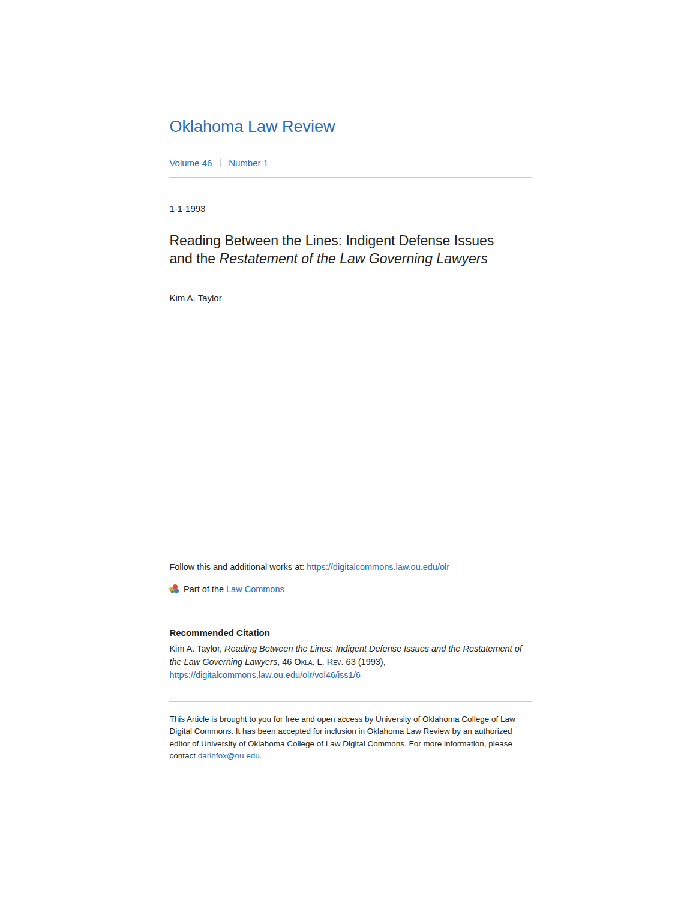Oklahoma Law Review
Volume 46 Number 1
1-1-1993
Reading Between the Lines: Indigent Defense Issues and the Restatement of the Law Governing Lawyers
Kim A. Taylor
Follow this and additional works at: https://digitalcommons.law.ou.edu/olr
Part of the Law Commons
Recommended Citation
Kim A. Taylor, Reading Between the Lines: Indigent Defense Issues and the Restatement of the Law Governing Lawyers, 46 Okla. L. Rev. 63 (1993),
https://digitalcommons.law.ou.edu/olr/vol46/iss1/6
This Article is brought to you for free and open access by University of Oklahoma College of Law Digital Commons. It has been accepted for inclusion in Oklahoma Law Review by an authorized editor of University of Oklahoma College of Law Digital Commons. For more information, please contact darinfox@ou.edu.